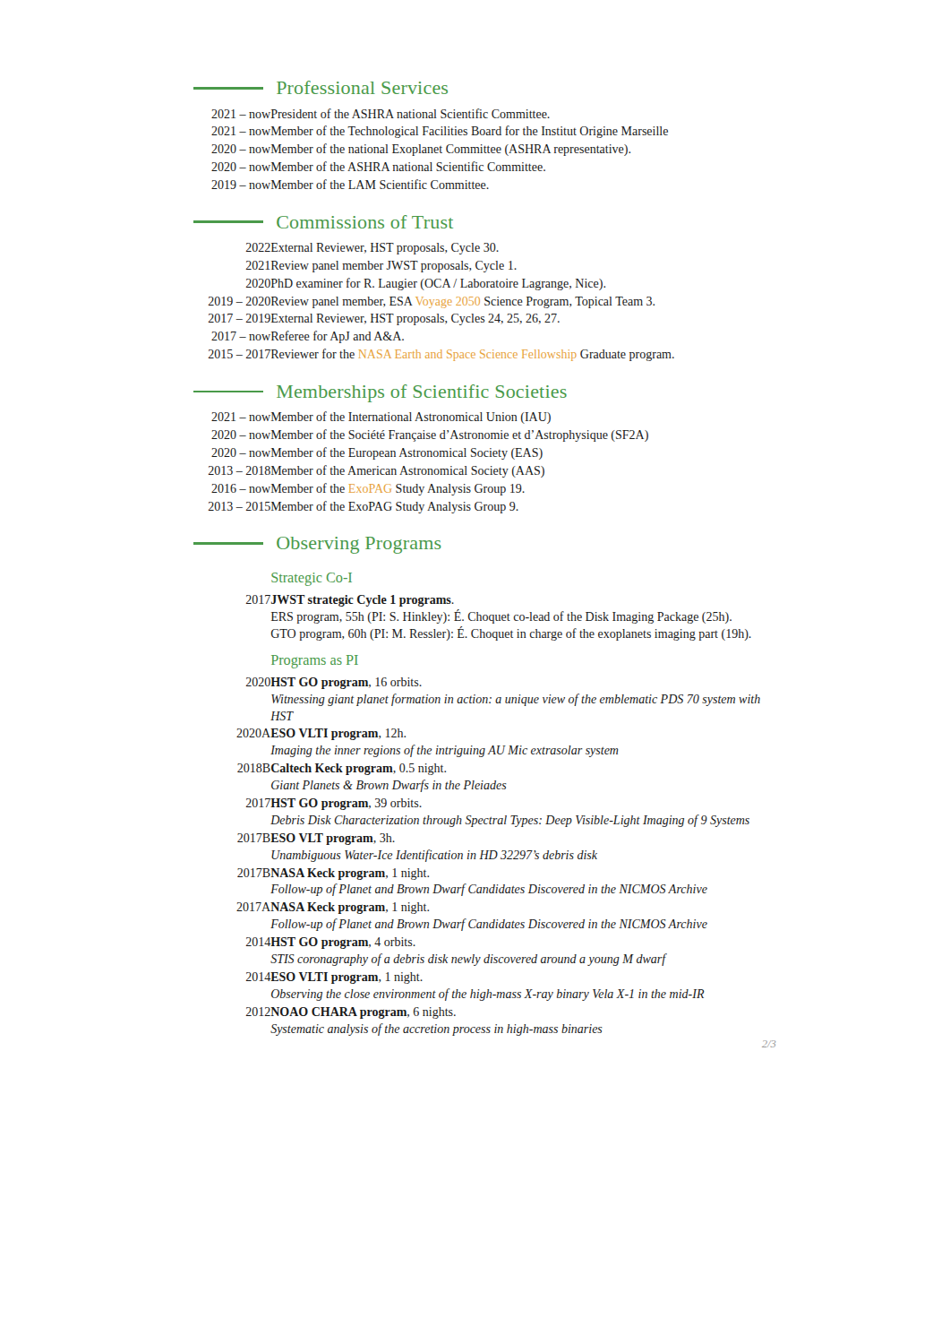Professional Services
| 2021 – now | President of the ASHRA national Scientific Committee. |
| 2021 – now | Member of the Technological Facilities Board for the Institut Origine Marseille |
| 2020 – now | Member of the national Exoplanet Committee (ASHRA representative). |
| 2020 – now | Member of the ASHRA national Scientific Committee. |
| 2019 – now | Member of the LAM Scientific Committee. |
Commissions of Trust
| 2022 | External Reviewer, HST proposals, Cycle 30. |
| 2021 | Review panel member JWST proposals, Cycle 1. |
| 2020 | PhD examiner for R. Laugier (OCA / Laboratoire Lagrange, Nice). |
| 2019 – 2020 | Review panel member, ESA Voyage 2050 Science Program, Topical Team 3. |
| 2017 – 2019 | External Reviewer, HST proposals, Cycles 24, 25, 26, 27. |
| 2017 – now | Referee for ApJ and A&A. |
| 2015 – 2017 | Reviewer for the NASA Earth and Space Science Fellowship Graduate program. |
Memberships of Scientific Societies
| 2021 – now | Member of the International Astronomical Union (IAU) |
| 2020 – now | Member of the Société Française d’Astronomie et d’Astrophysique (SF2A) |
| 2020 – now | Member of the European Astronomical Society (EAS) |
| 2013 – 2018 | Member of the American Astronomical Society (AAS) |
| 2016 – now | Member of the ExoPAG Study Analysis Group 19. |
| 2013 – 2015 | Member of the ExoPAG Study Analysis Group 9. |
Observing Programs
| | Strategic Co-I |
| 2017 | JWST strategic Cycle 1 programs . ERS program, 55h (PI: S. Hinkley): É. Choquet co-lead of the Disk Imaging Package (25h). GTO program, 60h (PI: M. Ressler): É. Choquet in charge of the exoplanets imaging part (19h). |
| | Programs as PI |
| 2020 | HST GO program , 16 orbits. Witnessing giant planet formation in action: a unique view of the emblematic PDS 70 system with HST |
| 2020A | ESO VLTI program , 12h. Imaging the inner regions of the intriguing AU Mic extrasolar system |
| 2018B | Caltech Keck program , 0.5 night. Giant Planets & Brown Dwarfs in the Pleiades |
| 2017 | HST GO program , 39 orbits. Debris Disk Characterization through Spectral Types: Deep Visible-Light Imaging of 9 Systems |
| 2017B | ESO VLT program , 3h. Unambiguous Water-Ice Identification in HD 32297’s debris disk |
| 2017B | NASA Keck program , 1 night. Follow-up of Planet and Brown Dwarf Candidates Discovered in the NICMOS Archive |
| 2017A | NASA Keck program , 1 night. Follow-up of Planet and Brown Dwarf Candidates Discovered in the NICMOS Archive |
| 2014 | HST GO program , 4 orbits. STIS coronagraphy of a debris disk newly discovered around a young M dwarf |
| 2014 | ESO VLTI program , 1 night. Observing the close environment of the high-mass X-ray binary Vela X-1 in the mid-IR |
| 2012 | NOAO CHARA program , 6 nights. Systematic analysis of the accretion process in high-mass binaries |
2/3